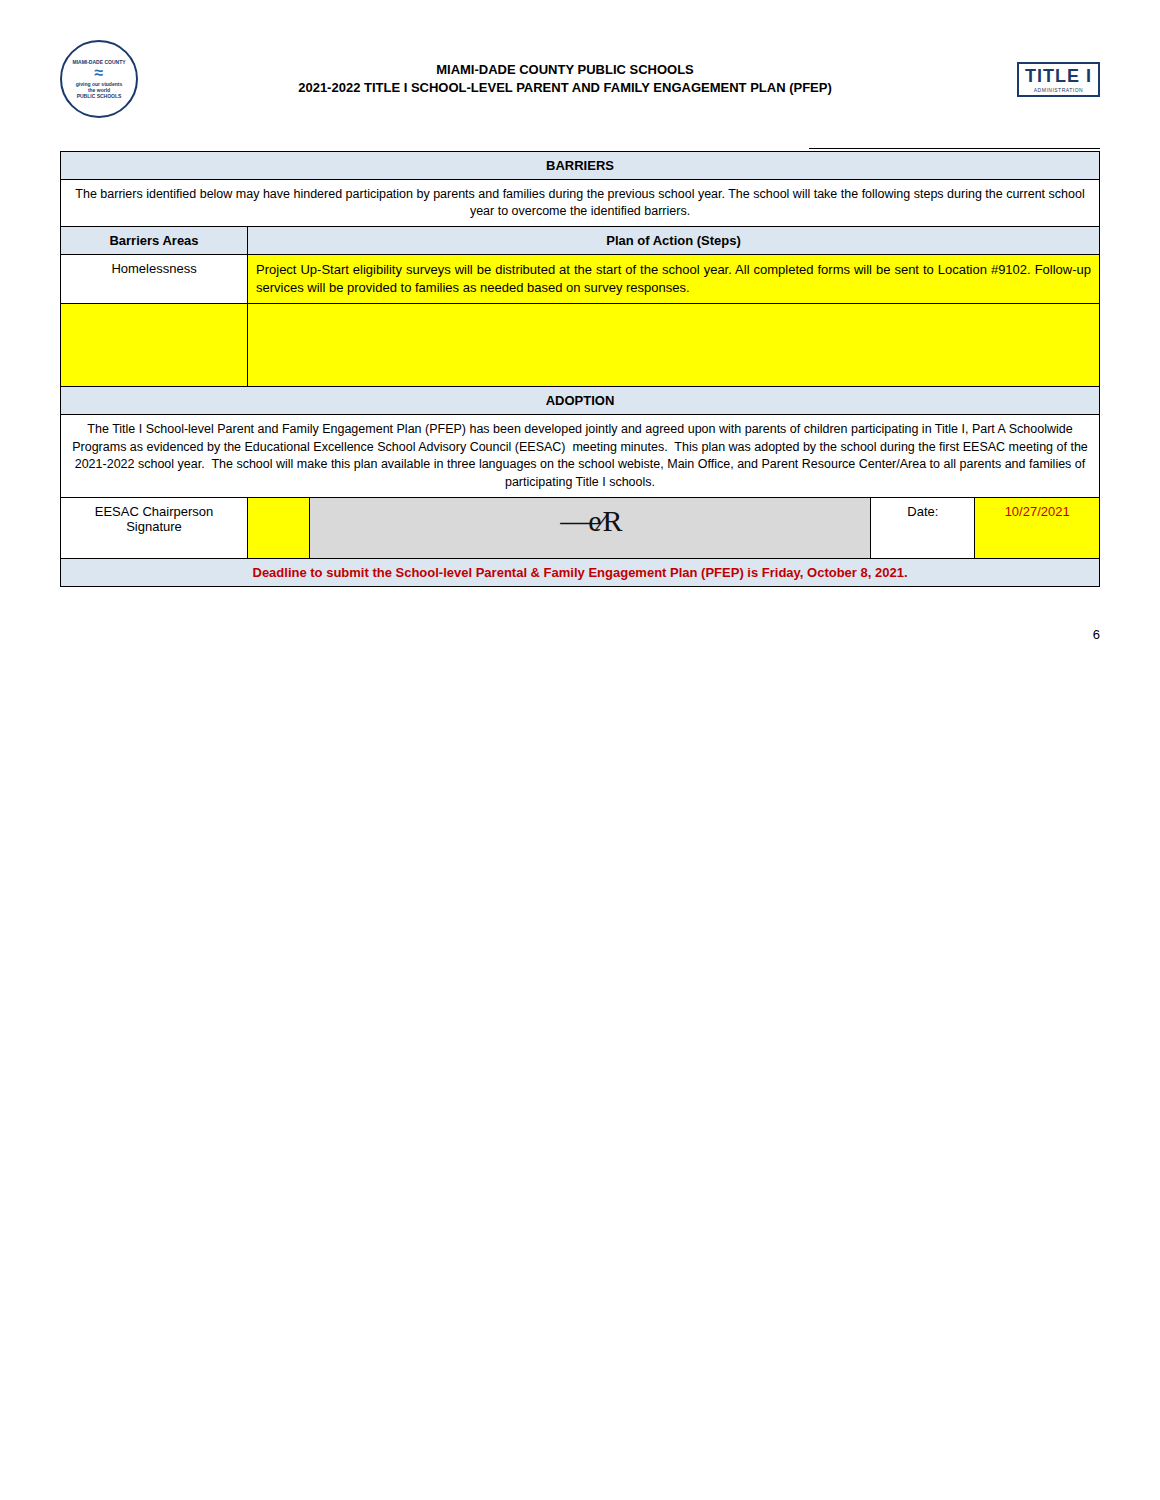MIAMI-DADE COUNTY
≈
giving our students
the world
PUBLIC SCHOOLS
MIAMI-DADE COUNTY PUBLIC SCHOOLS
2021-2022 TITLE I SCHOOL-LEVEL PARENT AND FAMILY ENGAGEMENT PLAN (PFEP)
TITLE IADMINISTRATION
| BARRIERS |
| The barriers identified below may have hindered participation by parents and families during the previous school year. The school will take the following steps during the current school year to overcome the identified barriers. |
| Barriers Areas | Plan of Action (Steps) |
| Homelessness | Project Up-Start eligibility surveys will be distributed at the start of the school year. All completed forms will be sent to Location #9102. Follow-up services will be provided to families as needed based on survey responses. |
| ADOPTION |
| The Title I School-level Parent and Family Engagement Plan (PFEP) has been developed jointly and agreed upon with parents of children participating in Title I, Part A Schoolwide Programs as evidenced by the Educational Excellence School Advisory Council (EESAC) meeting minutes. This plan was adopted by the school during the first EESAC meeting of the 2021-2022 school year. The school will make this plan available in three languages on the school webiste, Main Office, and Parent Resource Center/Area to all parents and families of participating Title I schools. |
| EESAC Chairperson Signature | | —e⁄R | Date: | 10/27/2021 |
| Deadline to submit the School-level Parental & Family Engagement Plan (PFEP) is Friday, October 8, 2021. |
6